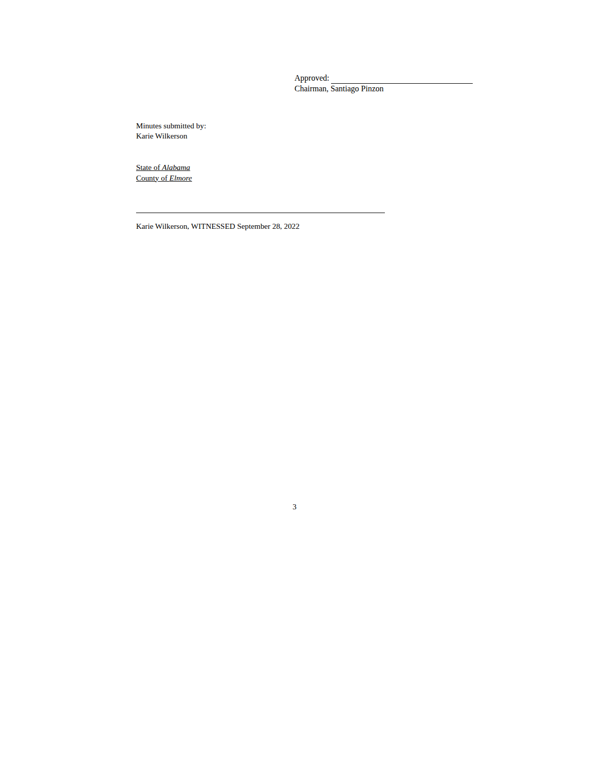Approved:
Chairman, Santiago Pinzon
Minutes submitted by:
Karie Wilkerson
State of Alabama
County of Elmore
Karie Wilkerson, WITNESSED September 28, 2022
3